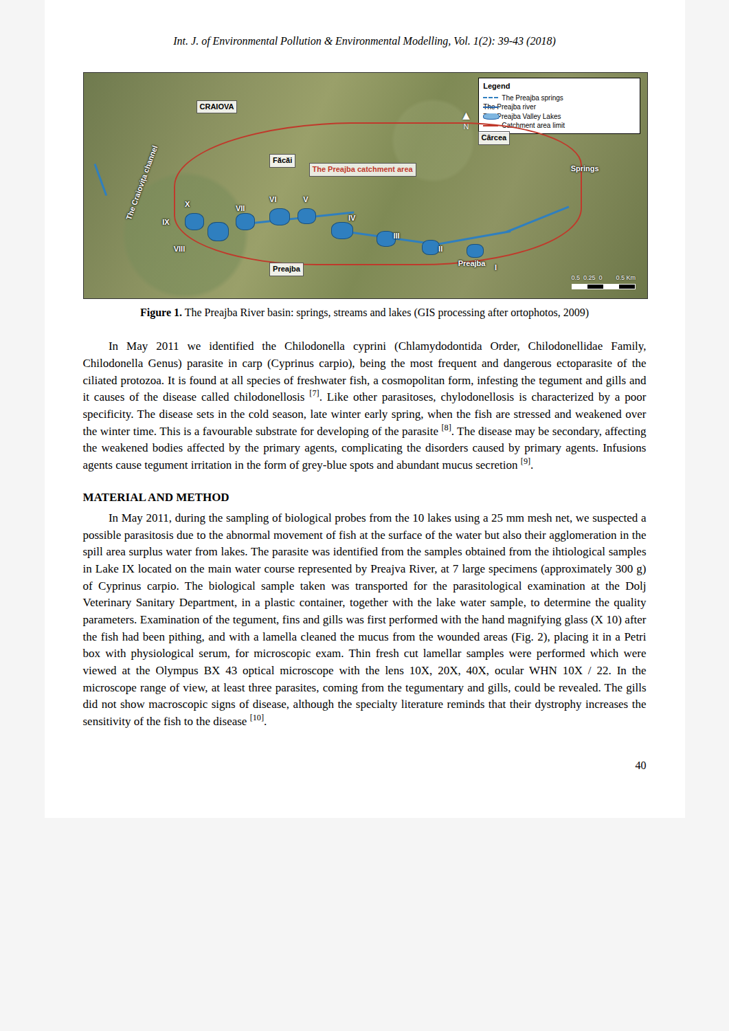Int. J. of Environmental Pollution & Environmental Modelling, Vol. 1(2): 39-43 (2018)
Legend
The Preajba springs
The Preajba river
The Preajba Valley Lakes
Catchment area limit
▲
N
CRAIOVA
Făcăi
Cârcea
Preajba
The Preajba catchment area
The Craiovița channel
Springs
Preajba
X
IX
VIII
VII
VI
V
IV
III
II
I
0.5 0.25 0 0.5 Km
Figure 1. The Preajba River basin: springs, streams and lakes (GIS processing after ortophotos, 2009)
In May 2011 we identified the Chilodonella cyprini (Chlamydodontida Order, Chilodonellidae Family, Chilodonella Genus) parasite in carp (Cyprinus carpio), being the most frequent and dangerous ectoparasite of the ciliated protozoa. It is found at all species of freshwater fish, a cosmopolitan form, infesting the tegument and gills and it causes of the disease called chilodonellosis [7]. Like other parasitoses, chylodonellosis is characterized by a poor specificity. The disease sets in the cold season, late winter early spring, when the fish are stressed and weakened over the winter time. This is a favourable substrate for developing of the parasite [8]. The disease may be secondary, affecting the weakened bodies affected by the primary agents, complicating the disorders caused by primary agents. Infusions agents cause tegument irritation in the form of grey-blue spots and abundant mucus secretion [9].
Material and Method
In May 2011, during the sampling of biological probes from the 10 lakes using a 25 mm mesh net, we suspected a possible parasitosis due to the abnormal movement of fish at the surface of the water but also their agglomeration in the spill area surplus water from lakes. The parasite was identified from the samples obtained from the ihtiological samples in Lake IX located on the main water course represented by Preajva River, at 7 large specimens (approximately 300 g) of Cyprinus carpio. The biological sample taken was transported for the parasitological examination at the Dolj Veterinary Sanitary Department, in a plastic container, together with the lake water sample, to determine the quality parameters. Examination of the tegument, fins and gills was first performed with the hand magnifying glass (X 10) after the fish had been pithing, and with a lamella cleaned the mucus from the wounded areas (Fig. 2), placing it in a Petri box with physiological serum, for microscopic exam. Thin fresh cut lamellar samples were performed which were viewed at the Olympus BX 43 optical microscope with the lens 10X, 20X, 40X, ocular WHN 10X / 22. In the microscope range of view, at least three parasites, coming from the tegumentary and gills, could be revealed. The gills did not show macroscopic signs of disease, although the specialty literature reminds that their dystrophy increases the sensitivity of the fish to the disease [10].
40